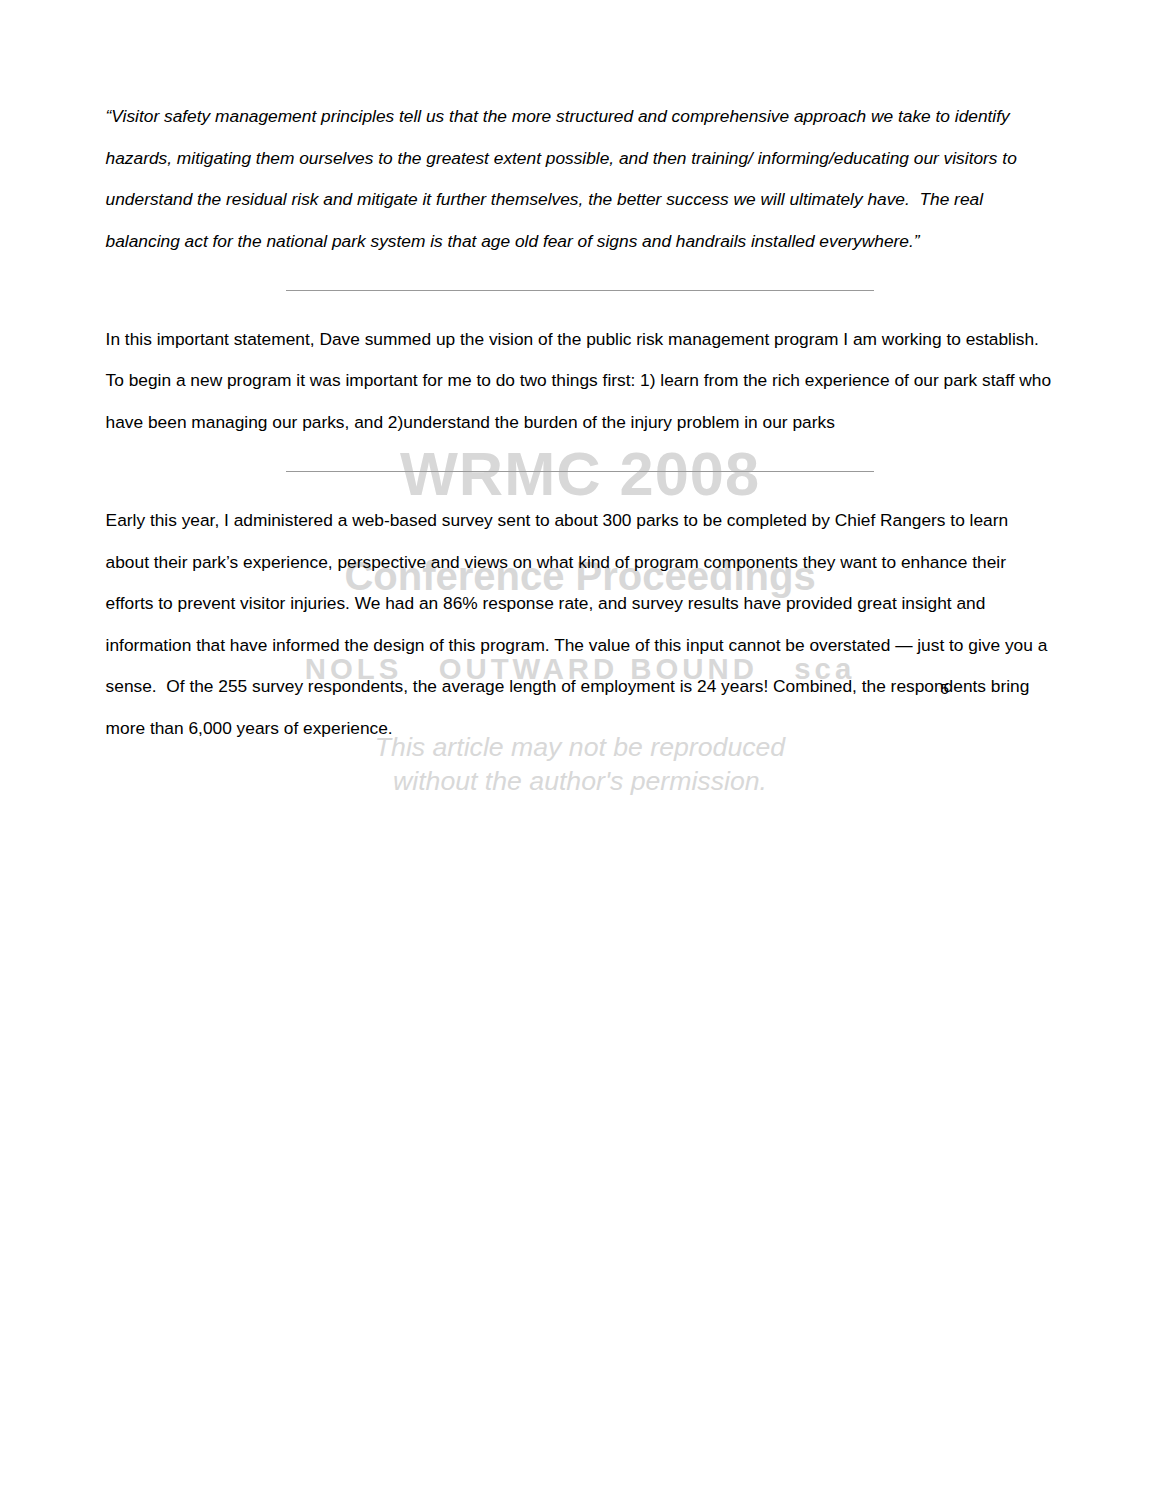WRMC 2008
Conference Proceedings
NOLS OUTWARD BOUND sca
This article may not be reproduced
without the author's permission.
“Visitor safety management principles tell us that the more structured and comprehensive approach we take to identify hazards, mitigating them ourselves to the greatest extent possible, and then training/ informing/educating our visitors to understand the residual risk and mitigate it further themselves, the better success we will ultimately have. The real balancing act for the national park system is that age old fear of signs and handrails installed everywhere.”
In this important statement, Dave summed up the vision of the public risk management program I am working to establish. To begin a new program it was important for me to do two things first: 1) learn from the rich experience of our park staff who have been managing our parks, and 2)understand the burden of the injury problem in our parks
Early this year, I administered a web-based survey sent to about 300 parks to be completed by Chief Rangers to learn about their park’s experience, perspective and views on what kind of program components they want to enhance their efforts to prevent visitor injuries. We had an 86% response rate, and survey results have provided great insight and information that have informed the design of this program. The value of this input cannot be overstated — just to give you a sense. Of the 255 survey respondents, the average length of employment is 24 years! Combined, the respondents bring more than 6,000 years of experience.
5